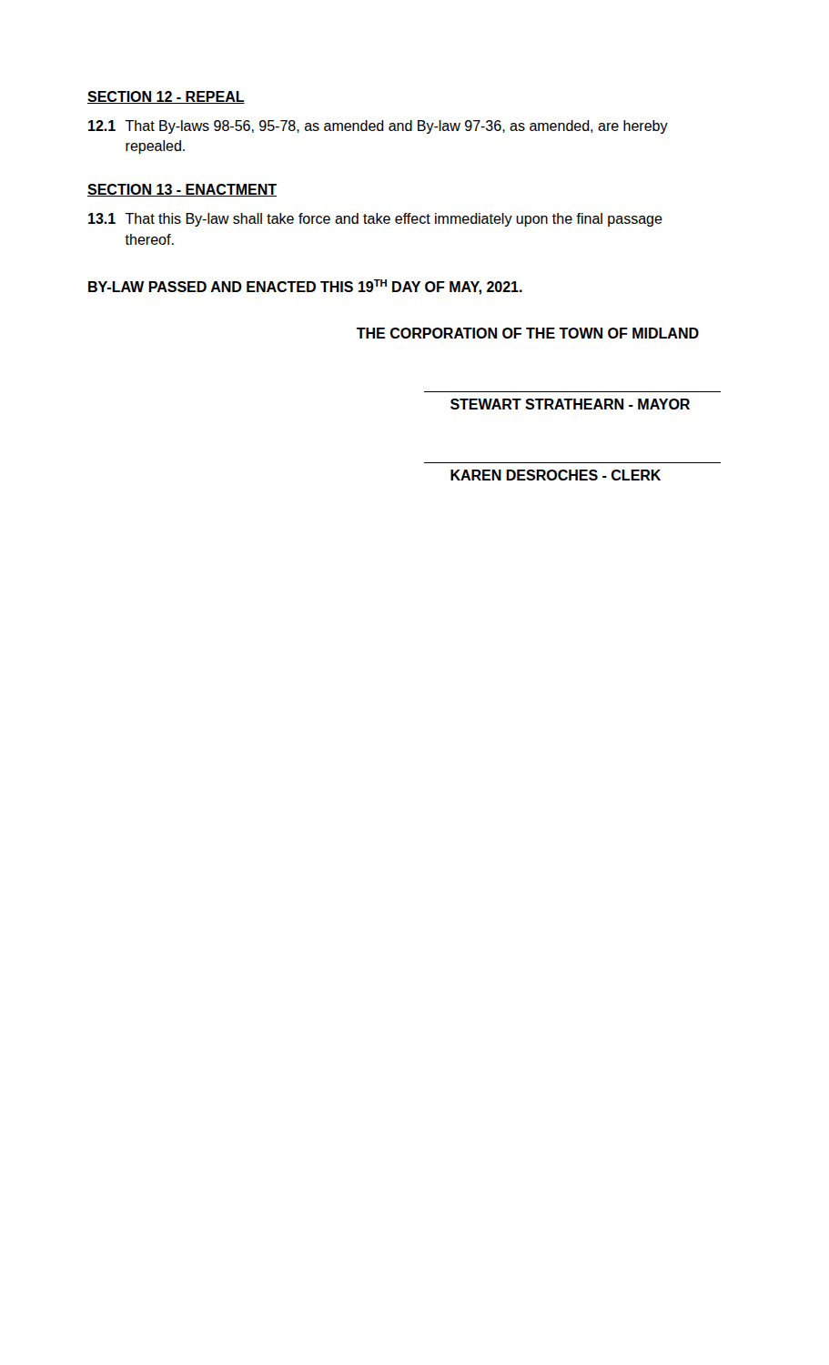SECTION 12 - REPEAL
12.1 That By-laws 98-56, 95-78, as amended and By-law 97-36, as amended, are hereby repealed.
SECTION 13 - ENACTMENT
13.1 That this By-law shall take force and take effect immediately upon the final passage thereof.
BY-LAW PASSED AND ENACTED THIS 19TH DAY OF MAY, 2021.
THE CORPORATION OF THE TOWN OF MIDLAND
STEWART STRATHEARN - MAYOR
KAREN DESROCHES - CLERK